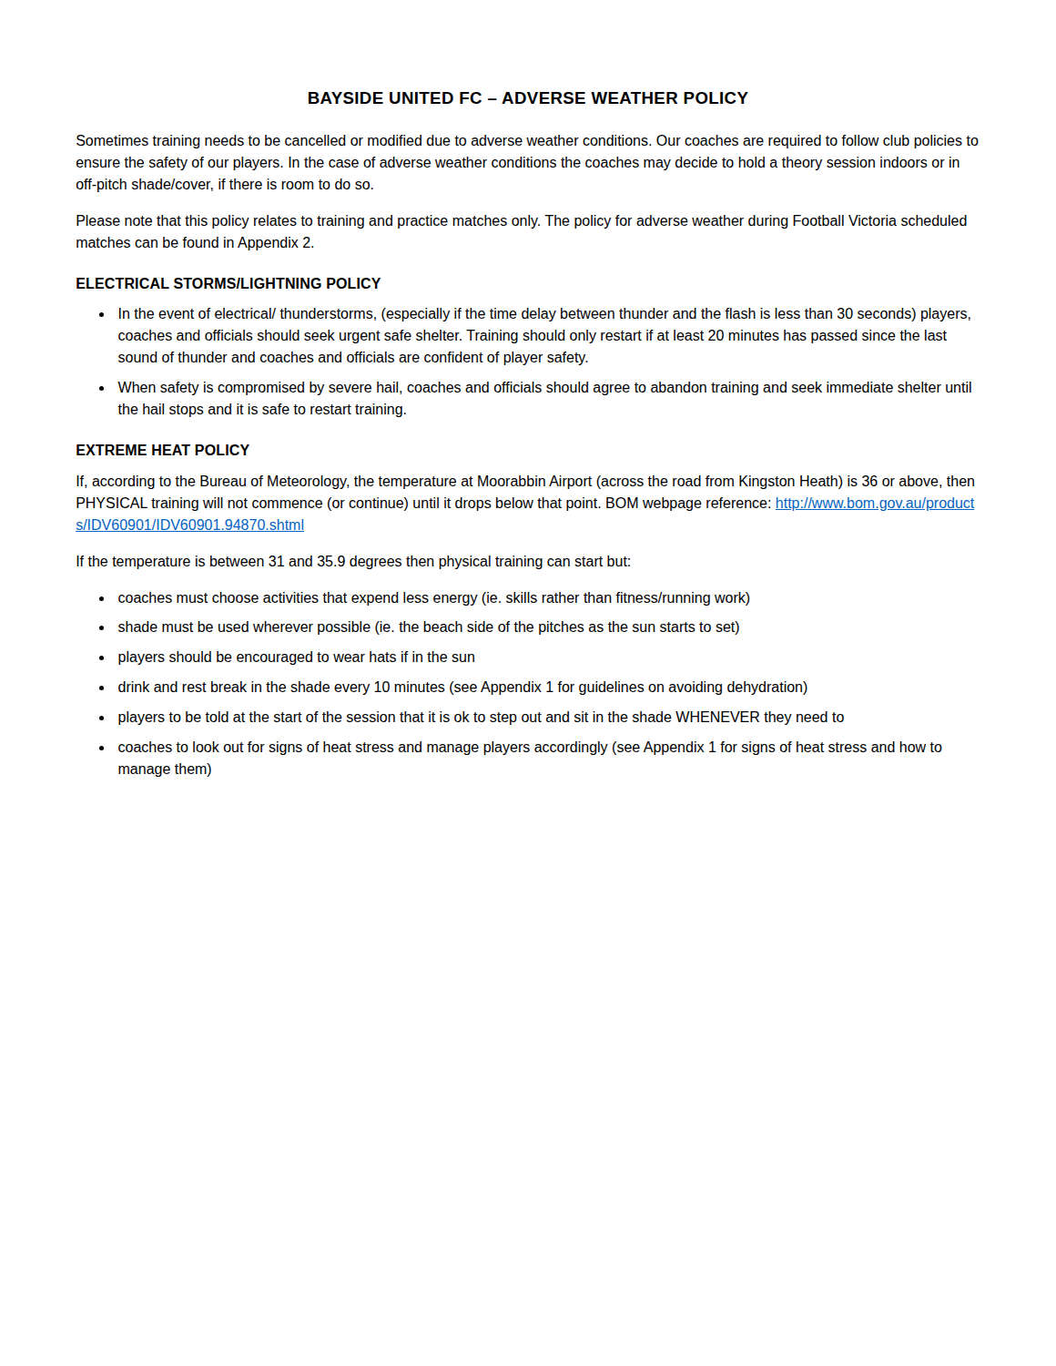BAYSIDE UNITED FC – ADVERSE WEATHER POLICY
Sometimes training needs to be cancelled or modified due to adverse weather conditions. Our coaches are required to follow club policies to ensure the safety of our players. In the case of adverse weather conditions the coaches may decide to hold a theory session indoors or in off-pitch shade/cover, if there is room to do so.
Please note that this policy relates to training and practice matches only. The policy for adverse weather during Football Victoria scheduled matches can be found in Appendix 2.
ELECTRICAL STORMS/LIGHTNING POLICY
In the event of electrical/ thunderstorms, (especially if the time delay between thunder and the flash is less than 30 seconds) players, coaches and officials should seek urgent safe shelter. Training should only restart if at least 20 minutes has passed since the last sound of thunder and coaches and officials are confident of player safety.
When safety is compromised by severe hail, coaches and officials should agree to abandon training and seek immediate shelter until the hail stops and it is safe to restart training.
EXTREME HEAT POLICY
If, according to the Bureau of Meteorology, the temperature at Moorabbin Airport (across the road from Kingston Heath) is 36 or above, then PHYSICAL training will not commence (or continue) until it drops below that point. BOM webpage reference: http://www.bom.gov.au/products/IDV60901/IDV60901.94870.shtml
If the temperature is between 31 and 35.9 degrees then physical training can start but:
coaches must choose activities that expend less energy (ie. skills rather than fitness/running work)
shade must be used wherever possible (ie. the beach side of the pitches as the sun starts to set)
players should be encouraged to wear hats if in the sun
drink and rest break in the shade every 10 minutes (see Appendix 1 for guidelines on avoiding dehydration)
players to be told at the start of the session that it is ok to step out and sit in the shade WHENEVER they need to
coaches to look out for signs of heat stress and manage players accordingly (see Appendix 1 for signs of heat stress and how to manage them)